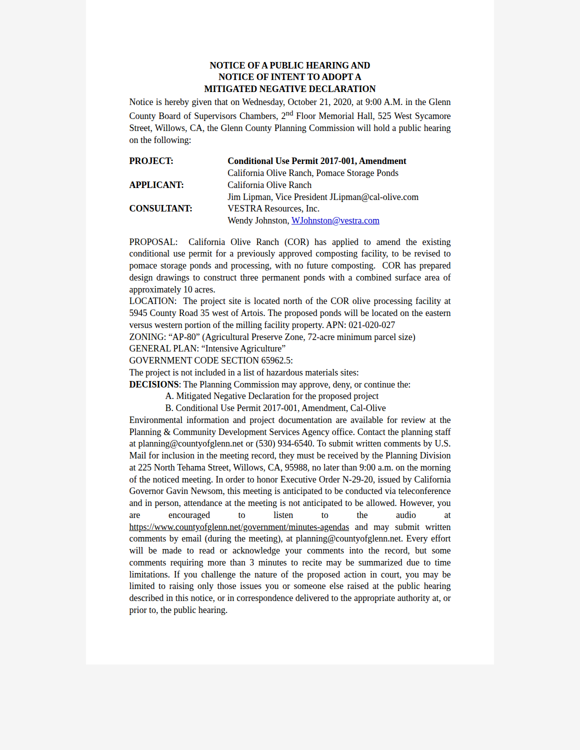Notice of a Public Hearing and Notice of Intent to Adopt a Mitigated Negative Declaration
Notice is hereby given that on Wednesday, October 21, 2020, at 9:00 A.M. in the Glenn County Board of Supervisors Chambers, 2nd Floor Memorial Hall, 525 West Sycamore Street, Willows, CA, the Glenn County Planning Commission will hold a public hearing on the following:
| PROJECT: | Conditional Use Permit 2017-001, Amendment |
| | California Olive Ranch, Pomace Storage Ponds |
| APPLICANT: | California Olive Ranch |
| | Jim Lipman, Vice President JLipman@cal-olive.com |
| CONSULTANT: | VESTRA Resources, Inc. |
| | Wendy Johnston, WJohnston@vestra.com |
PROPOSAL: California Olive Ranch (COR) has applied to amend the existing conditional use permit for a previously approved composting facility, to be revised to pomace storage ponds and processing, with no future composting. COR has prepared design drawings to construct three permanent ponds with a combined surface area of approximately 10 acres.
LOCATION: The project site is located north of the COR olive processing facility at 5945 County Road 35 west of Artois. The proposed ponds will be located on the eastern versus western portion of the milling facility property. APN: 021-020-027
ZONING: “AP-80” (Agricultural Preserve Zone, 72-acre minimum parcel size)
GENERAL PLAN: “Intensive Agriculture”
GOVERNMENT CODE SECTION 65962.5:
The project is not included in a list of hazardous materials sites:
DECISIONS: The Planning Commission may approve, deny, or continue the:
A. Mitigated Negative Declaration for the proposed project
B. Conditional Use Permit 2017-001, Amendment, Cal-Olive
Environmental information and project documentation are available for review at the Planning & Community Development Services Agency office. Contact the planning staff at planning@countyofglenn.net or (530) 934-6540. To submit written comments by U.S. Mail for inclusion in the meeting record, they must be received by the Planning Division at 225 North Tehama Street, Willows, CA, 95988, no later than 9:00 a.m. on the morning of the noticed meeting. In order to honor Executive Order N-29-20, issued by California Governor Gavin Newsom, this meeting is anticipated to be conducted via teleconference and in person, attendance at the meeting is not anticipated to be allowed. However, you are encouraged to listen to the audio at https://www.countyofglenn.net/government/minutes-agendas and may submit written comments by email (during the meeting), at planning@countyofglenn.net. Every effort will be made to read or acknowledge your comments into the record, but some comments requiring more than 3 minutes to recite may be summarized due to time limitations. If you challenge the nature of the proposed action in court, you may be limited to raising only those issues you or someone else raised at the public hearing described in this notice, or in correspondence delivered to the appropriate authority at, or prior to, the public hearing.